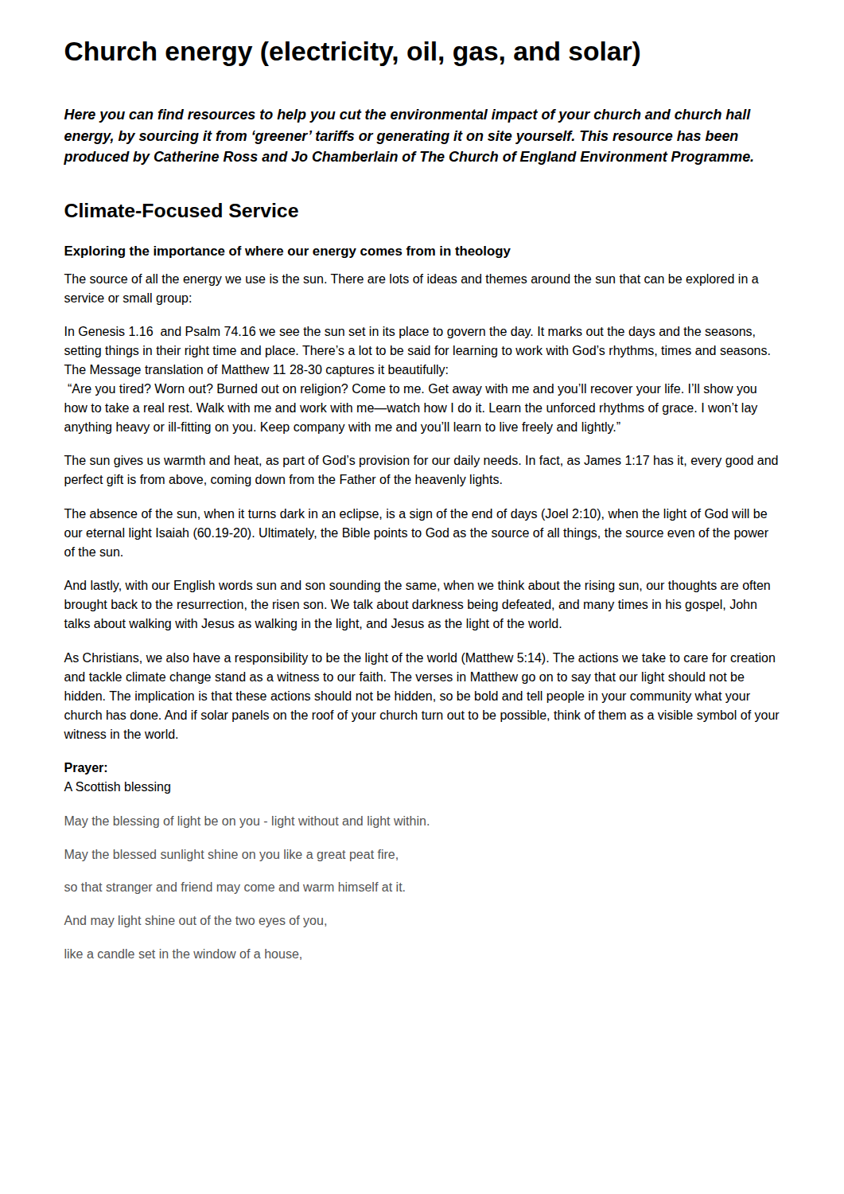Church energy (electricity, oil, gas, and solar)
Here you can find resources to help you cut the environmental impact of your church and church hall energy, by sourcing it from ‘greener’ tariffs or generating it on site yourself. This resource has been produced by Catherine Ross and Jo Chamberlain of The Church of England Environment Programme.
Climate-Focused Service
Exploring the importance of where our energy comes from in theology
The source of all the energy we use is the sun. There are lots of ideas and themes around the sun that can be explored in a service or small group:
In Genesis 1.16 and Psalm 74.16 we see the sun set in its place to govern the day. It marks out the days and the seasons, setting things in their right time and place. There’s a lot to be said for learning to work with God’s rhythms, times and seasons. The Message translation of Matthew 11 28-30 captures it beautifully:
“Are you tired? Worn out? Burned out on religion? Come to me. Get away with me and you’ll recover your life. I’ll show you how to take a real rest. Walk with me and work with me—watch how I do it. Learn the unforced rhythms of grace. I won’t lay anything heavy or ill-fitting on you. Keep company with me and you’ll learn to live freely and lightly.”
The sun gives us warmth and heat, as part of God’s provision for our daily needs. In fact, as James 1:17 has it, every good and perfect gift is from above, coming down from the Father of the heavenly lights.
The absence of the sun, when it turns dark in an eclipse, is a sign of the end of days (Joel 2:10), when the light of God will be our eternal light Isaiah (60.19-20). Ultimately, the Bible points to God as the source of all things, the source even of the power of the sun.
And lastly, with our English words sun and son sounding the same, when we think about the rising sun, our thoughts are often brought back to the resurrection, the risen son. We talk about darkness being defeated, and many times in his gospel, John talks about walking with Jesus as walking in the light, and Jesus as the light of the world.
As Christians, we also have a responsibility to be the light of the world (Matthew 5:14). The actions we take to care for creation and tackle climate change stand as a witness to our faith. The verses in Matthew go on to say that our light should not be hidden. The implication is that these actions should not be hidden, so be bold and tell people in your community what your church has done. And if solar panels on the roof of your church turn out to be possible, think of them as a visible symbol of your witness in the world.
Prayer:
A Scottish blessing
May the blessing of light be on you - light without and light within.
May the blessed sunlight shine on you like a great peat fire,
so that stranger and friend may come and warm himself at it.
And may light shine out of the two eyes of you,
like a candle set in the window of a house,